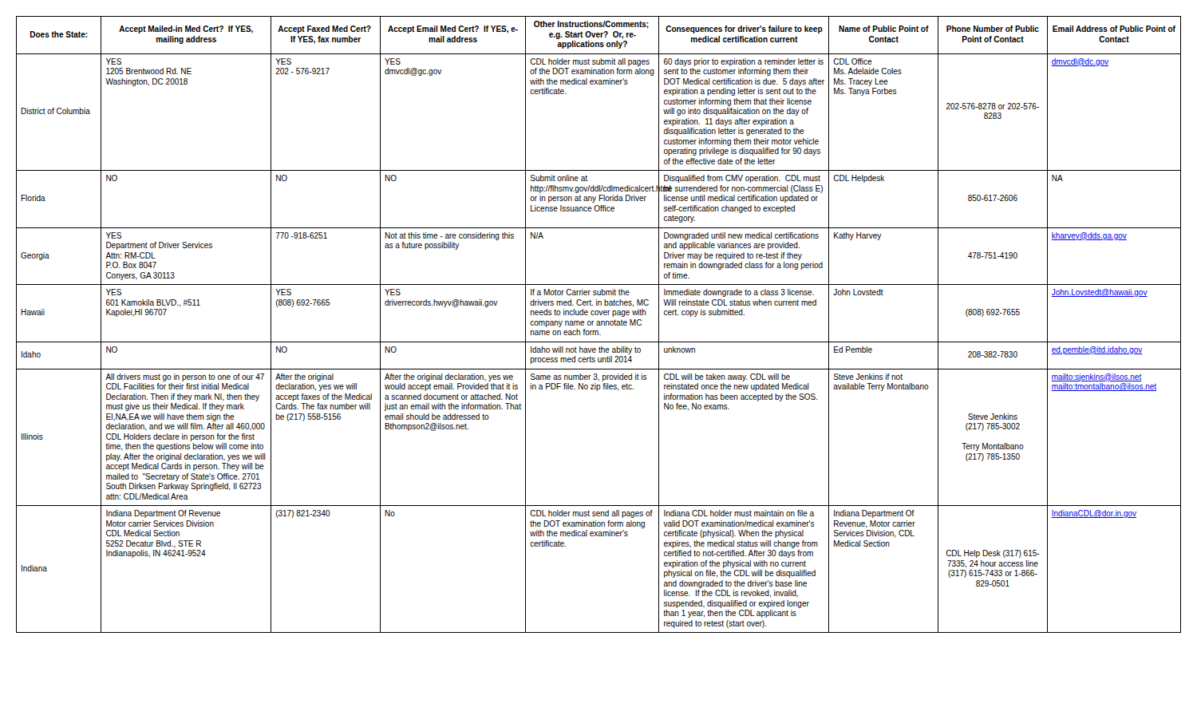| Does the State: | Accept Mailed-in Med Cert? If YES, mailing address | Accept Faxed Med Cert? If YES, fax number | Accept Email Med Cert? If YES, e-mail address | Other Instructions/Comments; e.g. Start Over? Or, re-applications only? | Consequences for driver's failure to keep medical certification current | Name of Public Point of Contact | Phone Number of Public Point of Contact | Email Address of Public Point of Contact |
| --- | --- | --- | --- | --- | --- | --- | --- | --- |
| District of Columbia | YES 1205 Brentwood Rd. NE Washington, DC 20018 | YES 202 - 576-9217 | YES dmvcdl@gc.gov | CDL holder must submit all pages of the DOT examination form along with the medical examiner's certificate. | 60 days prior to expiration a reminder letter is sent to the customer informing them their DOT Medical certification is due. 5 days after expiration a pending letter is sent out to the customer informing them that their license will go into disqualifaication on the day of expiration. 11 days after expiration a disqualification letter is generated to the customer informing them their motor vehicle operating privilege is disqualified for 90 days of the effective date of the letter | CDL Office Ms. Adelaide Coles Ms. Tracey Lee Ms. Tanya Forbes | 202-576-8278 or 202-576-8283 | dmvcdl@dc.gov |
| Florida | NO | NO | NO | Submit online at http://flhsmv.gov/ddl/cdlmedicalcert.html or in person at any Florida Driver License Issuance Office | Disqualified from CMV operation. CDL must be surrendered for non-commercial (Class E) license until medical certification updated or self-certification changed to excepted category. | CDL Helpdesk | 850-617-2606 | NA |
| Georgia | YES Department of Driver Services Attn: RM-CDL P.O. Box 8047 Conyers, GA 30113 | 770 -918-6251 | Not at this time - are considering this as a future possibility | N/A | Downgraded until new medical certifications and applicable variances are provided. Driver may be required to re-test if they remain in downgraded class for a long period of time. | Kathy Harvey | 478-751-4190 | kharvey@dds.ga.gov |
| Hawaii | YES 601 Kamokila BLVD., #511 Kapolei,HI 96707 | YES (808) 692-7665 | YES driverrecords.hwyv@hawaii.gov | If a Motor Carrier submit the drivers med. Cert. in batches, MC needs to include cover page with company name or annotate MC name on each form. | Immediate downgrade to a class 3 license. Will reinstate CDL status when current med cert. copy is submitted. | John Lovstedt | (808) 692-7655 | John.Lovstedt@hawaii.gov |
| Idaho | NO | NO | NO | Idaho will not have the ability to process med certs until 2014 | unknown | Ed Pemble | 208-382-7830 | ed.pemble@itd.idaho.gov |
| Illinois | All drivers must go in person to one of our 47 CDL Facilities for their first initial Medical Declaration. Then if they mark NI, then they must give us their Medical. If they mark EI,NA,EA we will have them sign the declaration, and we will film. After all 460,000 CDL Holders declare in person for the first time, then the questions below will come into play. After the original declaration, yes we will accept Medical Cards in person. They will be mailed to "Secretary of State's Office. 2701 South Dirksen Parkway Springfield, Il 62723 attn: CDL/Medical Area | After the original declaration, yes we will accept faxes of the Medical Cards. The fax number will be (217) 558-5156 | After the original declaration, yes we would accept email. Provided that it is a scanned document or attached. Not just an email with the information. That email should be addressed to Bthompson2@ilsos.net. | Same as number 3, provided it is in a PDF file. No zip files, etc. | CDL will be taken away. CDL will be reinstated once the new updated Medical information has been accepted by the SOS. No fee, No exams. | Steve Jenkins if not available Terry Montalbano | Steve Jenkins (217) 785-3002 Terry Montalbano (217) 785-1350 | mailto:sjenkins@ilsos.net mailto:tmontalbano@ilsos.net |
| Indiana | Indiana Department Of Revenue Motor carrier Services Division CDL Medical Section 5252 Decatur Blvd., STE R Indianapolis, IN 46241-9524 | (317) 821-2340 | No | CDL holder must send all pages of the DOT examination form along with the medical examiner's certificate. | Indiana CDL holder must maintain on file a valid DOT examination/medical examiner's certificate (physical). When the physical expires, the medical status will change from certified to not-certified. After 30 days from expiration of the physical with no current physical on file, the CDL will be disqualified and downgraded to the driver's base line license. If the CDL is revoked, invalid, suspended, disqualified or expired longer than 1 year, then the CDL applicant is required to retest (start over). | Indiana Department Of Revenue, Motor carrier Services Division, CDL Medical Section | CDL Help Desk (317) 615-7335, 24 hour access line (317) 615-7433 or 1-866-829-0501 | IndianaCDL@dor.in.gov |